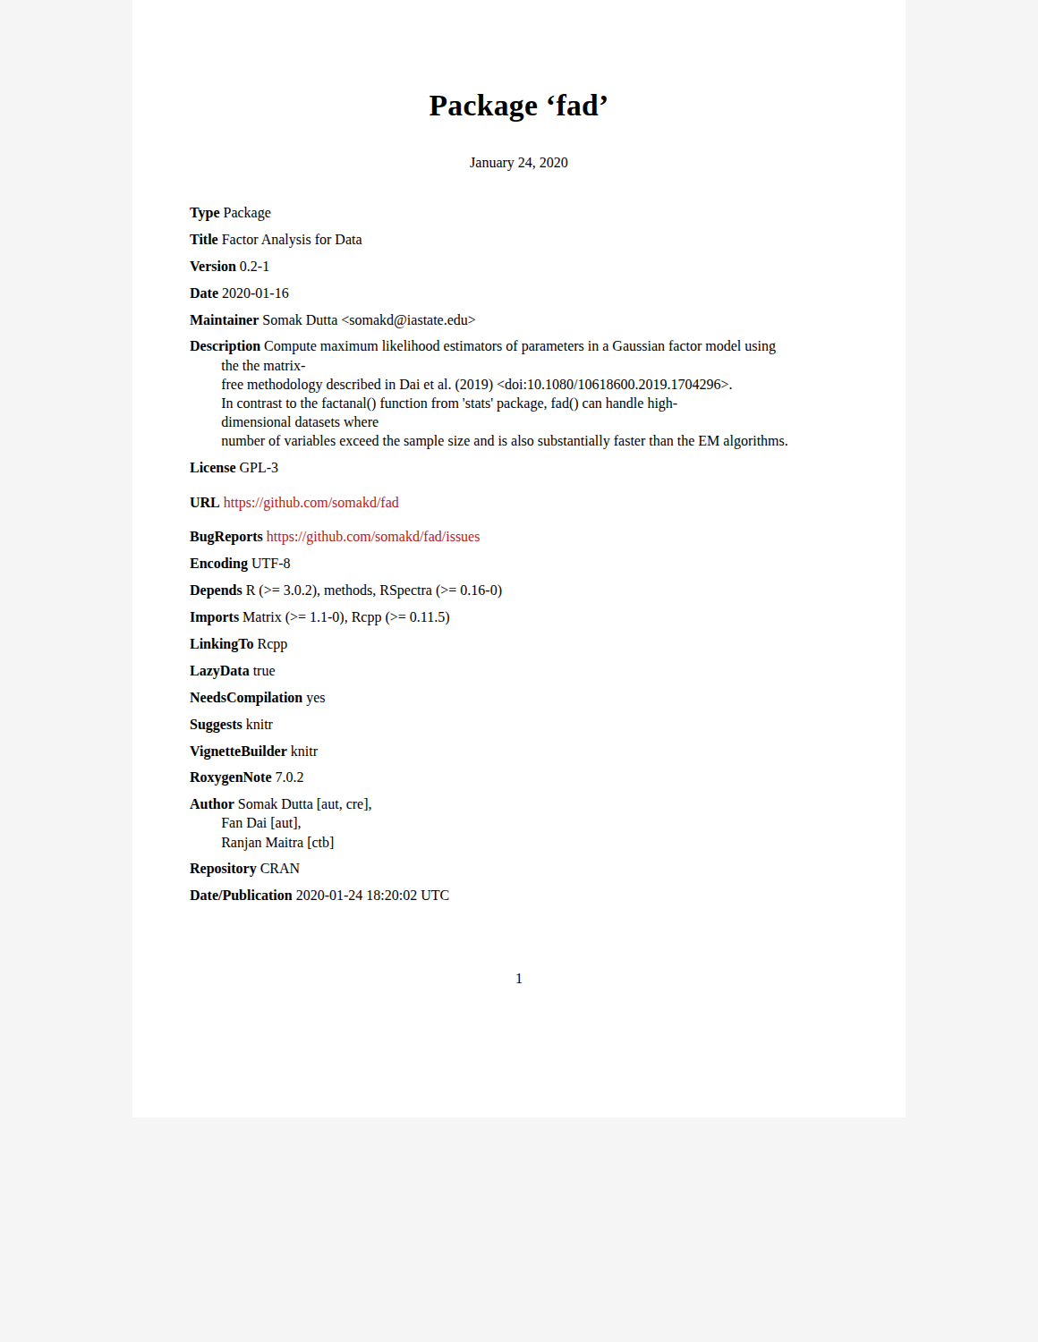Package ‘fad’
January 24, 2020
Type
Package
Title
Factor Analysis for Data
Version
0.2-1
Date
2020-01-16
Maintainer
Somak Dutta <somakd@iastate.edu>
Description
Compute maximum likelihood estimators of parameters in a Gaussian factor model using
the the matrix-
free methodology described in Dai et al. (2019) <doi:10.1080/10618600.2019.1704296>.
In contrast to the factanal() function from 'stats' package, fad() can handle high-
dimensional datasets where
number of variables exceed the sample size and is also substantially faster than the EM algorithms.
License
GPL-3
URL
https://github.com/somakd/fad
BugReports
https://github.com/somakd/fad/issues
Encoding
UTF-8
Depends
R (>= 3.0.2), methods, RSpectra (>= 0.16-0)
Imports
Matrix (>= 1.1-0), Rcpp (>= 0.11.5)
LinkingTo
Rcpp
LazyData
true
NeedsCompilation
yes
Suggests
knitr
VignetteBuilder
knitr
RoxygenNote
7.0.2
Author
Somak Dutta [aut, cre],
Fan Dai [aut],
Ranjan Maitra [ctb]
Repository
CRAN
Date/Publication
2020-01-24 18:20:02 UTC
1